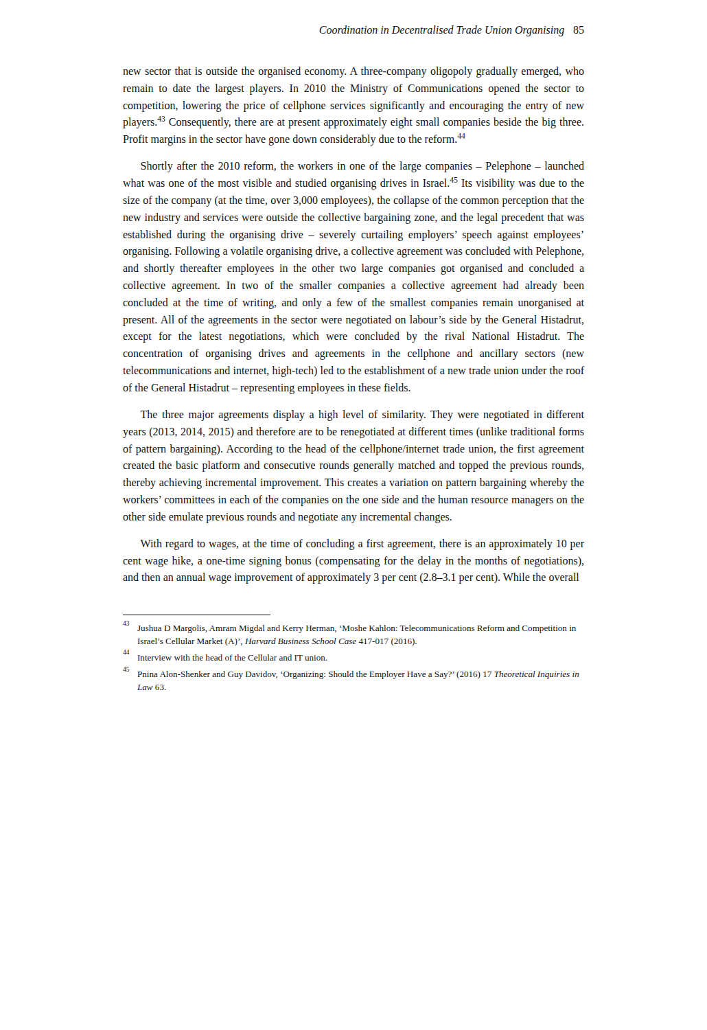Coordination in Decentralised Trade Union Organising 85
new sector that is outside the organised economy. A three-company oligopoly gradually emerged, who remain to date the largest players. In 2010 the Ministry of Communications opened the sector to competition, lowering the price of cellphone services significantly and encouraging the entry of new players.43 Consequently, there are at present approximately eight small companies beside the big three. Profit margins in the sector have gone down considerably due to the reform.44
Shortly after the 2010 reform, the workers in one of the large companies – Pelephone – launched what was one of the most visible and studied organising drives in Israel.45 Its visibility was due to the size of the company (at the time, over 3,000 employees), the collapse of the common perception that the new industry and services were outside the collective bargaining zone, and the legal precedent that was established during the organising drive – severely curtailing employers’ speech against employees’ organising. Following a volatile organising drive, a collective agreement was concluded with Pelephone, and shortly thereafter employees in the other two large companies got organised and concluded a collective agreement. In two of the smaller companies a collective agreement had already been concluded at the time of writing, and only a few of the smallest companies remain unorganised at present. All of the agreements in the sector were negotiated on labour’s side by the General Histadrut, except for the latest negotiations, which were concluded by the rival National Histadrut. The concentration of organising drives and agreements in the cellphone and ancillary sectors (new telecommunications and internet, high-tech) led to the establishment of a new trade union under the roof of the General Histadrut – representing employees in these fields.
The three major agreements display a high level of similarity. They were negotiated in different years (2013, 2014, 2015) and therefore are to be renegotiated at different times (unlike traditional forms of pattern bargaining). According to the head of the cellphone/internet trade union, the first agreement created the basic platform and consecutive rounds generally matched and topped the previous rounds, thereby achieving incremental improvement. This creates a variation on pattern bargaining whereby the workers’ committees in each of the companies on the one side and the human resource managers on the other side emulate previous rounds and negotiate any incremental changes.
With regard to wages, at the time of concluding a first agreement, there is an approximately 10 per cent wage hike, a one-time signing bonus (compensating for the delay in the months of negotiations), and then an annual wage improvement of approximately 3 per cent (2.8–3.1 per cent). While the overall
43Jushua D Margolis, Amram Migdal and Kerry Herman, ‘Moshe Kahlon: Telecommunications Reform and Competition in Israel’s Cellular Market (A)’, Harvard Business School Case 417-017 (2016).
44Interview with the head of the Cellular and IT union.
45Pnina Alon-Shenker and Guy Davidov, ‘Organizing: Should the Employer Have a Say?’ (2016) 17 Theoretical Inquiries in Law 63.